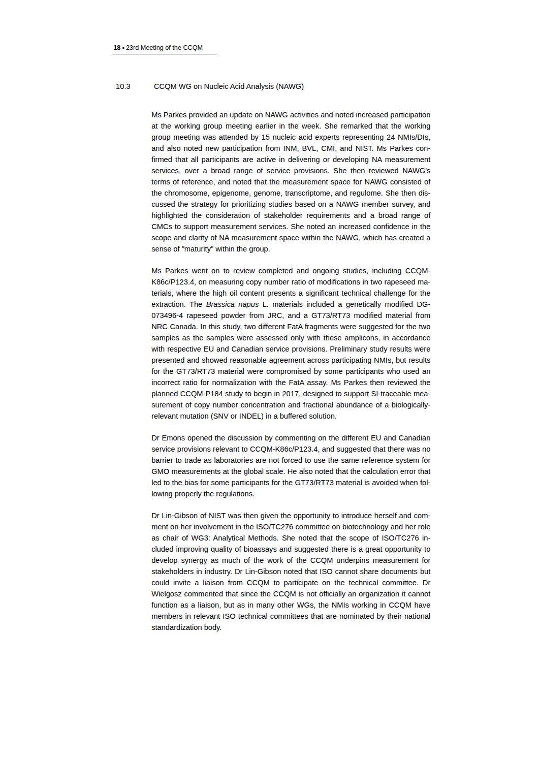18▪23rd Meeting of the CCQM
10.3
CCQM WG on Nucleic Acid Analysis (NAWG)
Ms Parkes provided an update on NAWG activities and noted increased participation at the working group meeting earlier in the week. She remarked that the working group meeting was attended by 15 nucleic acid experts representing 24 NMIs/DIs, and also noted new participation from INM, BVL, CMI, and NIST. Ms Parkes confirmed that all participants are active in delivering or developing NA measurement services, over a broad range of service provisions. She then reviewed NAWG's terms of reference, and noted that the measurement space for NAWG consisted of the chromosome, epigenome, genome, transcriptome, and regulome. She then discussed the strategy for prioritizing studies based on a NAWG member survey, and highlighted the consideration of stakeholder requirements and a broad range of CMCs to support measurement services. She noted an increased confidence in the scope and clarity of NA measurement space within the NAWG, which has created a sense of "maturity" within the group.
Ms Parkes went on to review completed and ongoing studies, including CCQM-K86c/P123.4, on measuring copy number ratio of modifications in two rapeseed materials, where the high oil content presents a significant technical challenge for the extraction. The Brassica napus L. materials included a genetically modified DG-073496-4 rapeseed powder from JRC, and a GT73/RT73 modified material from NRC Canada. In this study, two different FatA fragments were suggested for the two samples as the samples were assessed only with these amplicons, in accordance with respective EU and Canadian service provisions. Preliminary study results were presented and showed reasonable agreement across participating NMIs, but results for the GT73/RT73 material were compromised by some participants who used an incorrect ratio for normalization with the FatA assay. Ms Parkes then reviewed the planned CCQM-P184 study to begin in 2017, designed to support SI-traceable measurement of copy number concentration and fractional abundance of a biologically-relevant mutation (SNV or INDEL) in a buffered solution.
Dr Emons opened the discussion by commenting on the different EU and Canadian service provisions relevant to CCQM-K86c/P123.4, and suggested that there was no barrier to trade as laboratories are not forced to use the same reference system for GMO measurements at the global scale. He also noted that the calculation error that led to the bias for some participants for the GT73/RT73 material is avoided when following properly the regulations.
Dr Lin-Gibson of NIST was then given the opportunity to introduce herself and comment on her involvement in the ISO/TC276 committee on biotechnology and her role as chair of WG3: Analytical Methods. She noted that the scope of ISO/TC276 included improving quality of bioassays and suggested there is a great opportunity to develop synergy as much of the work of the CCQM underpins measurement for stakeholders in industry. Dr Lin-Gibson noted that ISO cannot share documents but could invite a liaison from CCQM to participate on the technical committee. Dr Wielgosz commented that since the CCQM is not officially an organization it cannot function as a liaison, but as in many other WGs, the NMIs working in CCQM have members in relevant ISO technical committees that are nominated by their national standardization body.